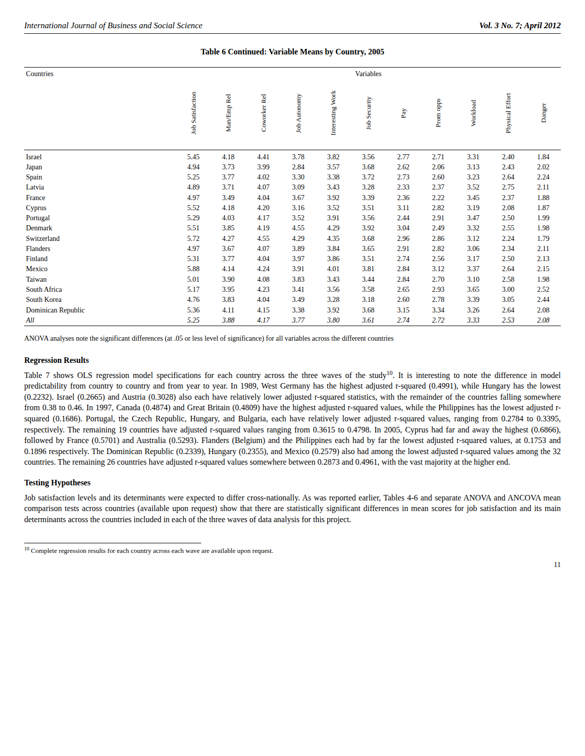International Journal of Business and Social Science
Vol. 3 No. 7; April 2012
Table 6 Continued: Variable Means by Country, 2005
| Countries | Variables |
| --- | --- |
| | Job Satisfaction | Man/Emp Rel | Coworker Rel | Job Autonomy | Interesting Work | Job Security | Pay | Prom opps | Workload | Physical Effort | Danger |
| Israel | 5.45 | 4.18 | 4.41 | 3.78 | 3.82 | 3.56 | 2.77 | 2.71 | 3.31 | 2.40 | 1.84 |
| Japan | 4.94 | 3.73 | 3.99 | 2.84 | 3.57 | 3.68 | 2.62 | 2.06 | 3.13 | 2.43 | 2.02 |
| Spain | 5.25 | 3.77 | 4.02 | 3.30 | 3.38 | 3.72 | 2.73 | 2.60 | 3.23 | 2.64 | 2.24 |
| Latvia | 4.89 | 3.71 | 4.07 | 3.09 | 3.43 | 3.28 | 2.33 | 2.37 | 3.52 | 2.75 | 2.11 |
| France | 4.97 | 3.49 | 4.04 | 3.67 | 3.92 | 3.39 | 2.36 | 2.22 | 3.45 | 2.37 | 1.88 |
| Cyprus | 5.52 | 4.18 | 4.20 | 3.16 | 3.52 | 3.51 | 3.11 | 2.82 | 3.19 | 2.08 | 1.87 |
| Portugal | 5.29 | 4.03 | 4.17 | 3.52 | 3.91 | 3.56 | 2.44 | 2.91 | 3.47 | 2.50 | 1.99 |
| Denmark | 5.51 | 3.85 | 4.19 | 4.55 | 4.29 | 3.92 | 3.04 | 2.49 | 3.32 | 2.55 | 1.98 |
| Switzerland | 5.72 | 4.27 | 4.55 | 4.29 | 4.35 | 3.68 | 2.96 | 2.86 | 3.12 | 2.24 | 1.79 |
| Flanders | 4.97 | 3.67 | 4.07 | 3.89 | 3.84 | 3.65 | 2.91 | 2.82 | 3.06 | 2.34 | 2.11 |
| Finland | 5.31 | 3.77 | 4.04 | 3.97 | 3.86 | 3.51 | 2.74 | 2.56 | 3.17 | 2.50 | 2.13 |
| Mexico | 5.88 | 4.14 | 4.24 | 3.91 | 4.01 | 3.81 | 2.84 | 3.12 | 3.37 | 2.64 | 2.15 |
| Taiwan | 5.01 | 3.90 | 4.08 | 3.83 | 3.43 | 3.44 | 2.84 | 2.70 | 3.10 | 2.58 | 1.98 |
| South Africa | 5.17 | 3.95 | 4.23 | 3.41 | 3.56 | 3.58 | 2.65 | 2.93 | 3.65 | 3.00 | 2.52 |
| South Korea | 4.76 | 3.83 | 4.04 | 3.49 | 3.28 | 3.18 | 2.60 | 2.78 | 3.39 | 3.05 | 2.44 |
| Dominican Republic | 5.36 | 4.11 | 4.15 | 3.38 | 3.92 | 3.68 | 3.15 | 3.34 | 3.26 | 2.64 | 2.08 |
| All | 5.25 | 3.88 | 4.17 | 3.77 | 3.80 | 3.61 | 2.74 | 2.72 | 3.33 | 2.53 | 2.08 |
ANOVA analyses note the significant differences (at .05 or less level of significance) for all variables across the different countries
Regression Results
Table 7 shows OLS regression model specifications for each country across the three waves of the study10. It is interesting to note the difference in model predictability from country to country and from year to year. In 1989, West Germany has the highest adjusted r-squared (0.4991), while Hungary has the lowest (0.2232). Israel (0.2665) and Austria (0.3028) also each have relatively lower adjusted r-squared statistics, with the remainder of the countries falling somewhere from 0.38 to 0.46. In 1997, Canada (0.4874) and Great Britain (0.4809) have the highest adjusted r-squared values, while the Philippines has the lowest adjusted r-squared (0.1686). Portugal, the Czech Republic, Hungary, and Bulgaria, each have relatively lower adjusted r-squared values, ranging from 0.2784 to 0.3395, respectively. The remaining 19 countries have adjusted r-squared values ranging from 0.3615 to 0.4798. In 2005, Cyprus had far and away the highest (0.6866), followed by France (0.5701) and Australia (0.5293). Flanders (Belgium) and the Philippines each had by far the lowest adjusted r-squared values, at 0.1753 and 0.1896 respectively. The Dominican Republic (0.2339), Hungary (0.2355), and Mexico (0.2579) also had among the lowest adjusted r-squared values among the 32 countries. The remaining 26 countries have adjusted r-squared values somewhere between 0.2873 and 0.4961, with the vast majority at the higher end.
Testing Hypotheses
Job satisfaction levels and its determinants were expected to differ cross-nationally. As was reported earlier, Tables 4-6 and separate ANOVA and ANCOVA mean comparison tests across countries (available upon request) show that there are statistically significant differences in mean scores for job satisfaction and its main determinants across the countries included in each of the three waves of data analysis for this project.
10 Complete regression results for each country across each wave are available upon request.
11